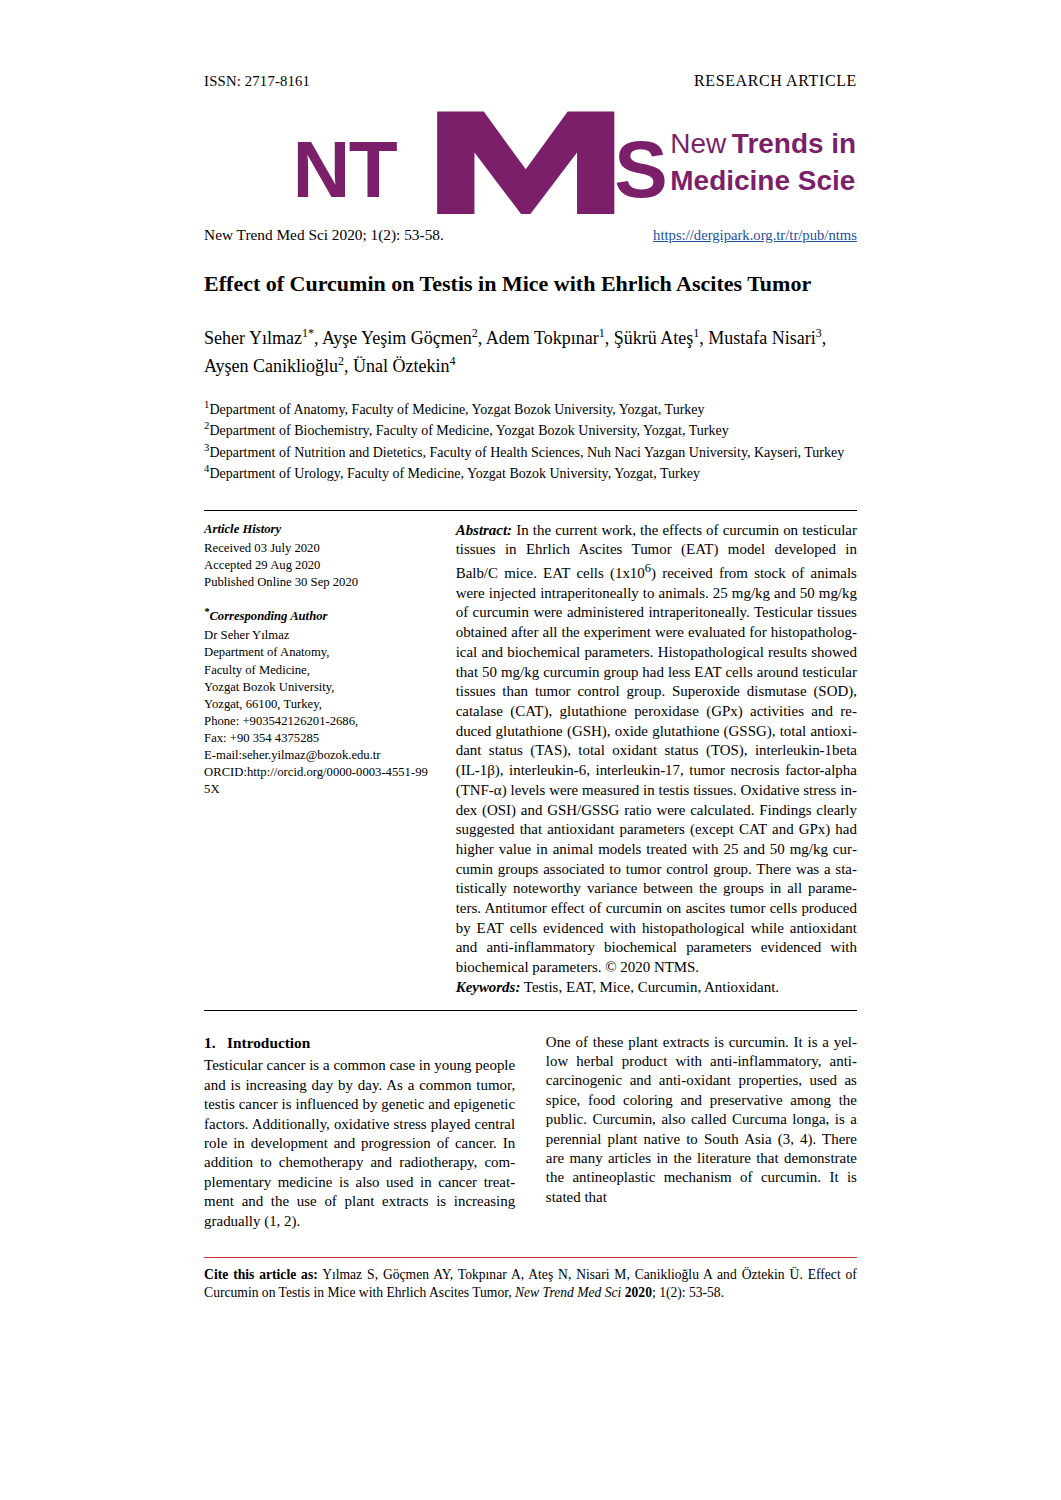ISSN: 2717-8161
RESEARCH ARTICLE
NT S New Trends in Medicine Sciences
New Trend Med Sci 2020; 1(2): 53-58.
https://dergipark.org.tr/tr/pub/ntms
Effect of Curcumin on Testis in Mice with Ehrlich Ascites Tumor
Seher Yılmaz1*, Ayşe Yeşim Göçmen2, Adem Tokpınar1, Şükrü Ateş1, Mustafa Nisari3, Ayşen Caniklioğlu2, Ünal Öztekin4
1Department of Anatomy, Faculty of Medicine, Yozgat Bozok University, Yozgat, Turkey
2Department of Biochemistry, Faculty of Medicine, Yozgat Bozok University, Yozgat, Turkey
3Department of Nutrition and Dietetics, Faculty of Health Sciences, Nuh Naci Yazgan University, Kayseri, Turkey
4Department of Urology, Faculty of Medicine, Yozgat Bozok University, Yozgat, Turkey
Article History
Received 03 July 2020
Accepted 29 Aug 2020
Published Online 30 Sep 2020
*Corresponding Author
Dr Seher Yılmaz
Department of Anatomy,
Faculty of Medicine,
Yozgat Bozok University,
Yozgat, 66100, Turkey,
Phone: +903542126201-2686,
Fax: +90 354 4375285
E-mail:seher.yilmaz@bozok.edu.tr
ORCID:http://orcid.org/0000-0003-4551-995X
Abstract: In the current work, the effects of curcumin on testicular tissues in Ehrlich Ascites Tumor (EAT) model developed in Balb/C mice. EAT cells (1x106) received from stock of animals were injected intraperitoneally to animals. 25 mg/kg and 50 mg/kg of curcumin were administered intraperitoneally. Testicular tissues obtained after all the experiment were evaluated for histopathological and biochemical parameters. Histopathological results showed that 50 mg/kg curcumin group had less EAT cells around testicular tissues than tumor control group. Superoxide dismutase (SOD), catalase (CAT), glutathione peroxidase (GPx) activities and reduced glutathione (GSH), oxide glutathione (GSSG), total antioxidant status (TAS), total oxidant status (TOS), interleukin-1beta (IL-1β), interleukin-6, interleukin-17, tumor necrosis factor-alpha (TNF-α) levels were measured in testis tissues. Oxidative stress index (OSI) and GSH/GSSG ratio were calculated. Findings clearly suggested that antioxidant parameters (except CAT and GPx) had higher value in animal models treated with 25 and 50 mg/kg curcumin groups associated to tumor control group. There was a statistically noteworthy variance between the groups in all parameters. Antitumor effect of curcumin on ascites tumor cells produced by EAT cells evidenced with histopathological while antioxidant and anti-inflammatory biochemical parameters evidenced with biochemical parameters. © 2020 NTMS.
Keywords: Testis, EAT, Mice, Curcumin, Antioxidant.
1. Introduction
Testicular cancer is a common case in young people and is increasing day by day. As a common tumor, testis cancer is influenced by genetic and epigenetic factors. Additionally, oxidative stress played central role in development and progression of cancer. In addition to chemotherapy and radiotherapy, complementary medicine is also used in cancer treatment and the use of plant extracts is increasing gradually (1, 2).
One of these plant extracts is curcumin. It is a yellow herbal product with anti-inflammatory, anti-carcinogenic and anti-oxidant properties, used as spice, food coloring and preservative among the public. Curcumin, also called Curcuma longa, is a perennial plant native to South Asia (3, 4). There are many articles in the literature that demonstrate the antineoplastic mechanism of curcumin. It is stated that
Cite this article as: Yılmaz S, Göçmen AY, Tokpınar A, Ateş N, Nisari M, Caniklioğlu A and Öztekin Ü. Effect of Curcumin on Testis in Mice with Ehrlich Ascites Tumor, New Trend Med Sci 2020; 1(2): 53-58.